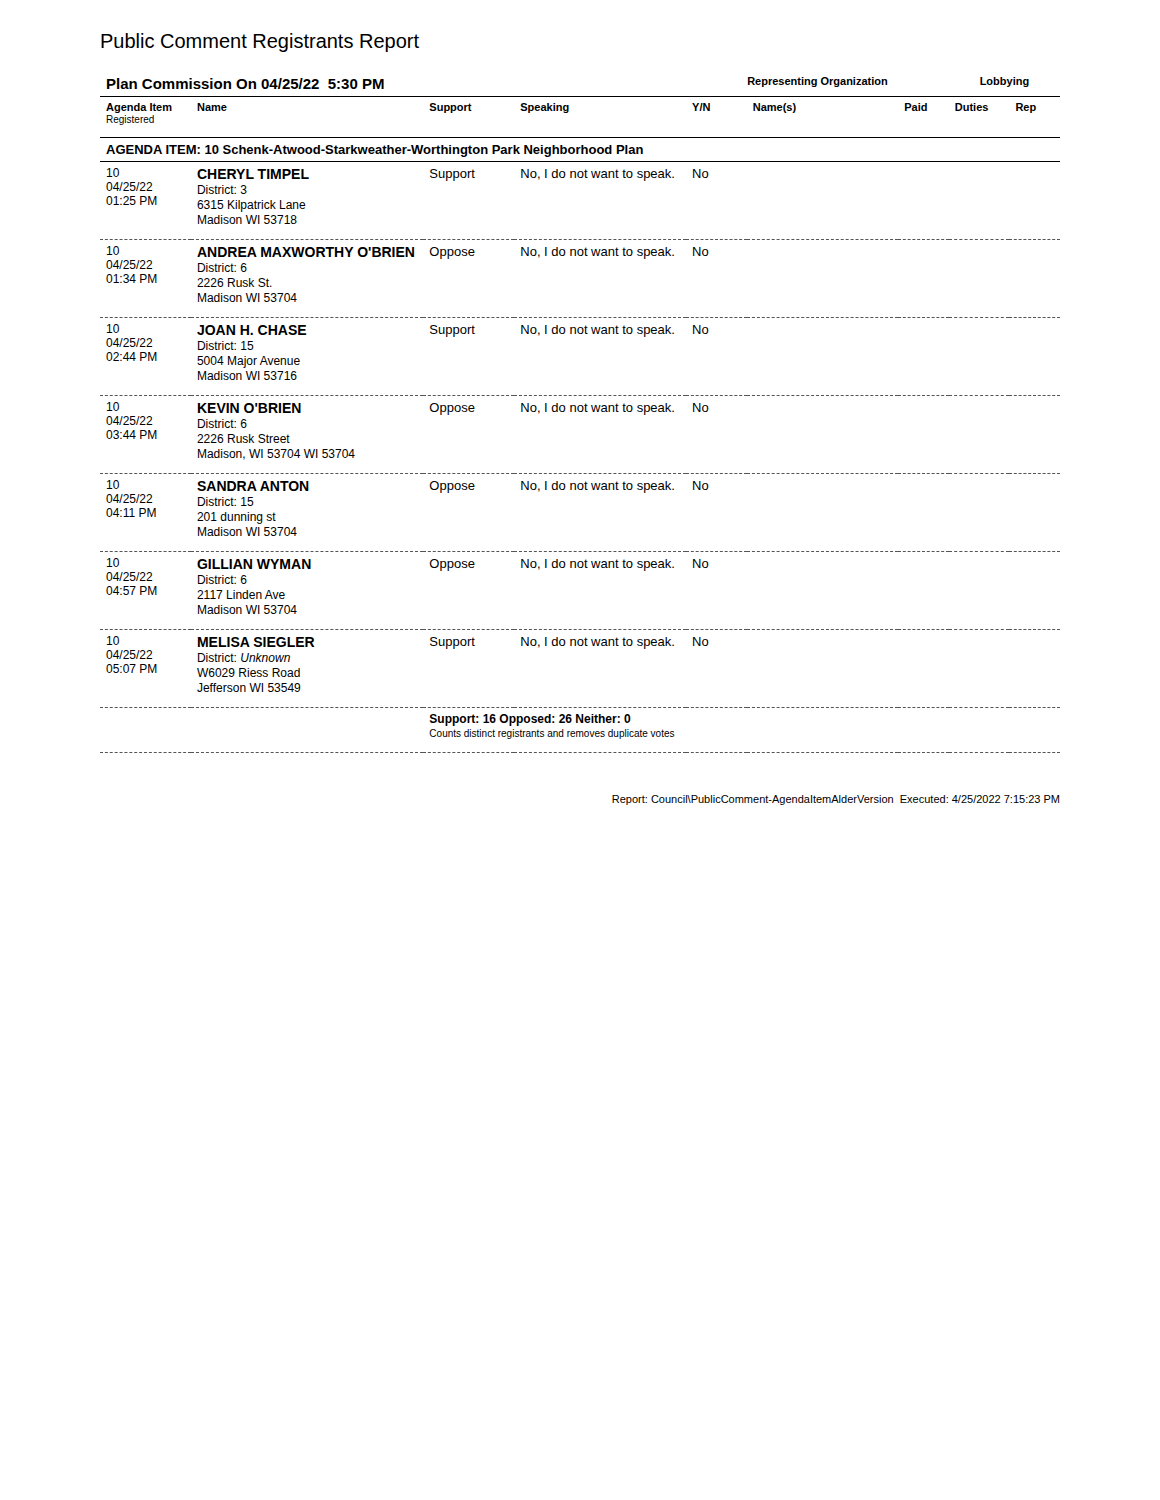Public Comment Registrants Report
| Plan Commission On 04/25/22 5:30 PM | Representing Organization | Lobbying |
| Agenda Item Registered | Name | Support | Speaking | Y/N | Name(s) | Paid | Duties | Rep |
| AGENDA ITEM: 10 Schenk-Atwood-Starkweather-Worthington Park Neighborhood Plan |
| 10 04/25/22 01:25 PM | CHERYL TIMPEL District: 3 6315 Kilpatrick Lane Madison WI 53718 | Support | No, I do not want to speak. | No | | | | |
| 10 04/25/22 01:34 PM | ANDREA MAXWORTHY O'BRIEN District: 6 2226 Rusk St. Madison WI 53704 | Oppose | No, I do not want to speak. | No | | | | |
| 10 04/25/22 02:44 PM | JOAN H. CHASE District: 15 5004 Major Avenue Madison WI 53716 | Support | No, I do not want to speak. | No | | | | |
| 10 04/25/22 03:44 PM | KEVIN O'BRIEN District: 6 2226 Rusk Street Madison, WI 53704 WI 53704 | Oppose | No, I do not want to speak. | No | | | | |
| 10 04/25/22 04:11 PM | SANDRA ANTON District: 15 201 dunning st Madison WI 53704 | Oppose | No, I do not want to speak. | No | | | | |
| 10 04/25/22 04:57 PM | GILLIAN WYMAN District: 6 2117 Linden Ave Madison WI 53704 | Oppose | No, I do not want to speak. | No | | | | |
| 10 04/25/22 05:07 PM | MELISA SIEGLER District: Unknown W6029 Riess Road Jefferson WI 53549 | Support | No, I do not want to speak. | No | | | | |
| | | Support: 16 Opposed: 26 Neither: 0 Counts distinct registrants and removes duplicate votes | | | | | |
Report: Council\PublicComment-AgendaItemAlderVersion Executed: 4/25/2022 7:15:23 PM